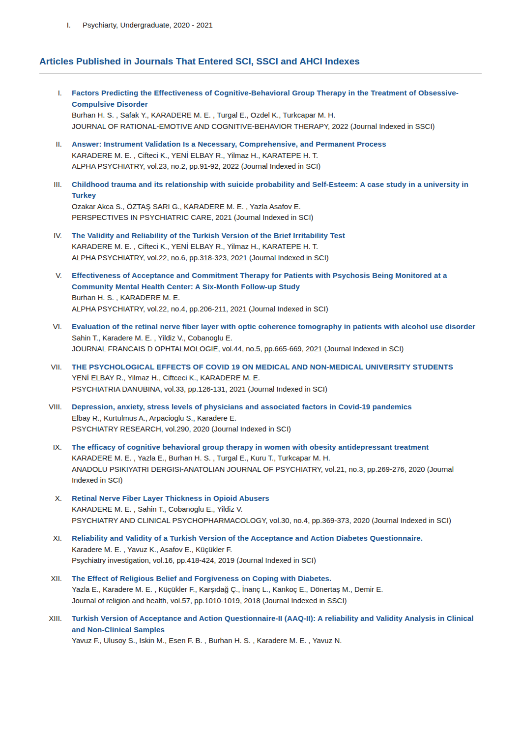I. Psychiarty, Undergraduate, 2020 - 2021
Articles Published in Journals That Entered SCI, SSCI and AHCI Indexes
Factors Predicting the Effectiveness of Cognitive-Behavioral Group Therapy in the Treatment of Obsessive-Compulsive Disorder
Burhan H. S. , Safak Y., KARADERE M. E. , Turgal E., Ozdel K., Turkcapar M. H.
JOURNAL OF RATIONAL-EMOTIVE AND COGNITIVE-BEHAVIOR THERAPY, 2022 (Journal Indexed in SSCI)
Answer: Instrument Validation Is a Necessary, Comprehensive, and Permanent Process
KARADERE M. E. , Cifteci K., YENİ ELBAY R., Yilmaz H., KARATEPE H. T.
ALPHA PSYCHIATRY, vol.23, no.2, pp.91-92, 2022 (Journal Indexed in SCI)
Childhood trauma and its relationship with suicide probability and Self-Esteem: A case study in a university in Turkey
Ozakar Akca S., ÖZTAŞ SARI G., KARADERE M. E. , Yazla Asafov E.
PERSPECTIVES IN PSYCHIATRIC CARE, 2021 (Journal Indexed in SCI)
The Validity and Reliability of the Turkish Version of the Brief Irritability Test
KARADERE M. E. , Cifteci K., YENİ ELBAY R., Yilmaz H., KARATEPE H. T.
ALPHA PSYCHIATRY, vol.22, no.6, pp.318-323, 2021 (Journal Indexed in SCI)
Effectiveness of Acceptance and Commitment Therapy for Patients with Psychosis Being Monitored at a Community Mental Health Center: A Six-Month Follow-up Study
Burhan H. S. , KARADERE M. E.
ALPHA PSYCHIATRY, vol.22, no.4, pp.206-211, 2021 (Journal Indexed in SCI)
Evaluation of the retinal nerve fiber layer with optic coherence tomography in patients with alcohol use disorder
Sahin T., Karadere M. E. , Yildiz V., Cobanoglu E.
JOURNAL FRANCAIS D OPHTALMOLOGIE, vol.44, no.5, pp.665-669, 2021 (Journal Indexed in SCI)
THE PSYCHOLOGICAL EFFECTS OF COVID 19 ON MEDICAL AND NON-MEDICAL UNIVERSITY STUDENTS
YENİ ELBAY R., Yilmaz H., Ciftceci K., KARADERE M. E.
PSYCHIATRIA DANUBINA, vol.33, pp.126-131, 2021 (Journal Indexed in SCI)
Depression, anxiety, stress levels of physicians and associated factors in Covid-19 pandemics
Elbay R., Kurtulmus A., Arpacioglu S., Karadere E.
PSYCHIATRY RESEARCH, vol.290, 2020 (Journal Indexed in SCI)
The efficacy of cognitive behavioral group therapy in women with obesity antidepressant treatment
KARADERE M. E. , Yazla E., Burhan H. S. , Turgal E., Kuru T., Turkcapar M. H.
ANADOLU PSIKIYATRI DERGISI-ANATOLIAN JOURNAL OF PSYCHIATRY, vol.21, no.3, pp.269-276, 2020 (Journal Indexed in SCI)
Retinal Nerve Fiber Layer Thickness in Opioid Abusers
KARADERE M. E. , Sahin T., Cobanoglu E., Yildiz V.
PSYCHIATRY AND CLINICAL PSYCHOPHARMACOLOGY, vol.30, no.4, pp.369-373, 2020 (Journal Indexed in SCI)
Reliability and Validity of a Turkish Version of the Acceptance and Action Diabetes Questionnaire.
Karadere M. E. , Yavuz K., Asafov E., Küçükler F.
Psychiatry investigation, vol.16, pp.418-424, 2019 (Journal Indexed in SCI)
The Effect of Religious Belief and Forgiveness on Coping with Diabetes.
Yazla E., Karadere M. E. , Küçükler F., Karşıdağ Ç., İnanç L., Kankoç E., Dönertaş M., Demir E.
Journal of religion and health, vol.57, pp.1010-1019, 2018 (Journal Indexed in SSCI)
Turkish Version of Acceptance and Action Questionnaire-II (AAQ-II): A reliability and Validity Analysis in Clinical and Non-Clinical Samples
Yavuz F., Ulusoy S., Iskin M., Esen F. B. , Burhan H. S. , Karadere M. E. , Yavuz N.